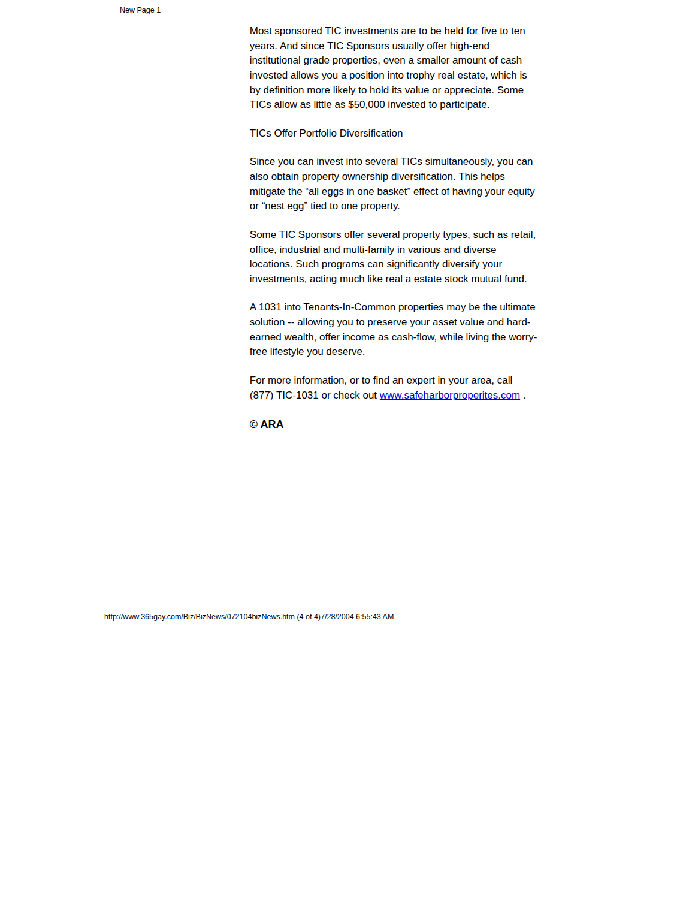New Page 1
Most sponsored TIC investments are to be held for five to ten years. And since TIC Sponsors usually offer high-end institutional grade properties, even a smaller amount of cash invested allows you a position into trophy real estate, which is by definition more likely to hold its value or appreciate. Some TICs allow as little as $50,000 invested to participate.
TICs Offer Portfolio Diversification
Since you can invest into several TICs simultaneously, you can also obtain property ownership diversification. This helps mitigate the “all eggs in one basket” effect of having your equity or “nest egg” tied to one property.
Some TIC Sponsors offer several property types, such as retail, office, industrial and multi-family in various and diverse locations. Such programs can significantly diversify your investments, acting much like real a estate stock mutual fund.
A 1031 into Tenants-In-Common properties may be the ultimate solution -- allowing you to preserve your asset value and hard-earned wealth, offer income as cash-flow, while living the worry-free lifestyle you deserve.
For more information, or to find an expert in your area, call (877) TIC-1031 or check out www.safeharborproperites.com .
© ARA
http://www.365gay.com/Biz/BizNews/072104bizNews.htm (4 of 4)7/28/2004 6:55:43 AM